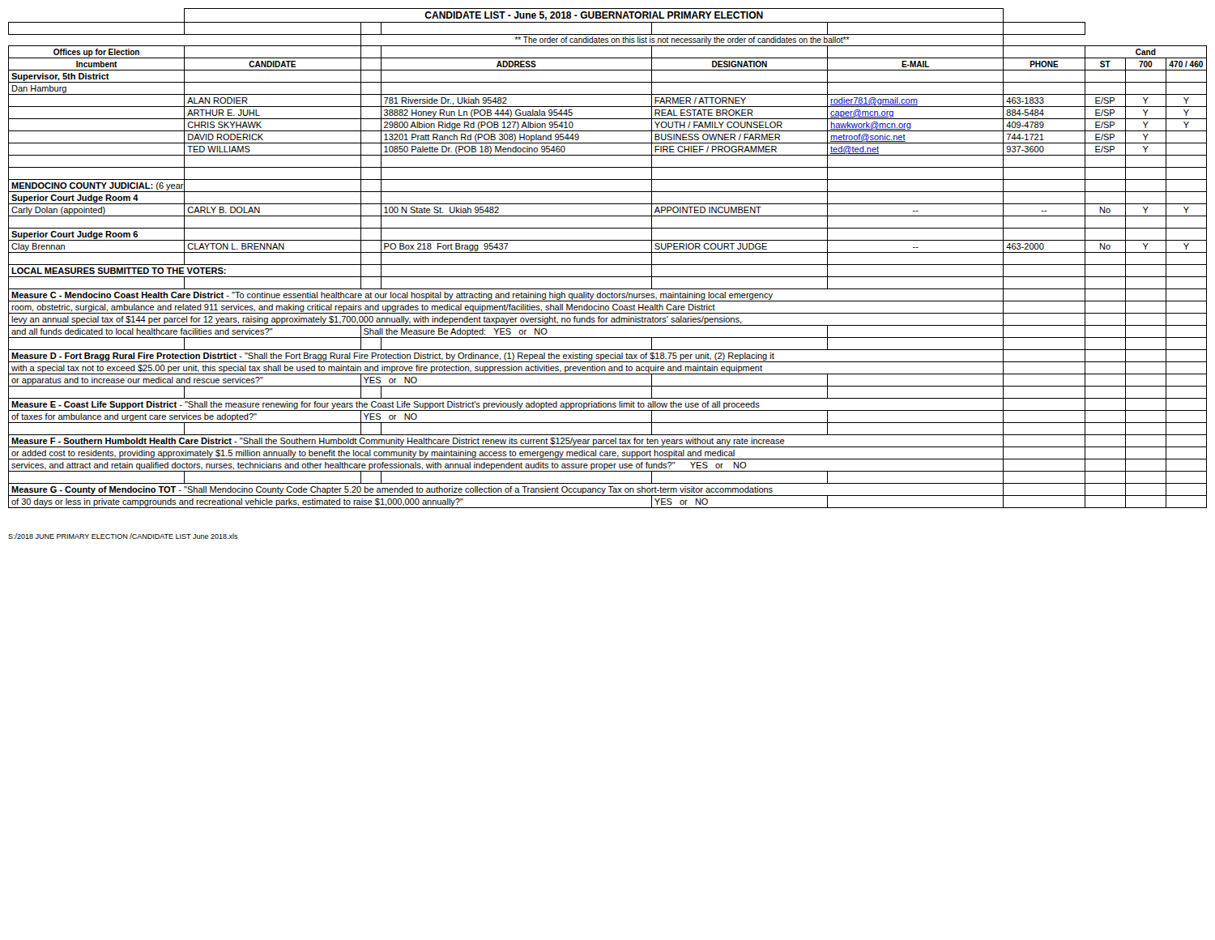| | CANDIDATE LIST - June 5, 2018 - GUBERNATORIAL PRIMARY ELECTION | | | | |
| | | ** The order of candidates on this list is not necessarily the order of candidates on the ballot** | | | | |
| Offices up for Election | | | | | | | Cand |
| Incumbent | CANDIDATE | | ADDRESS | DESIGNATION | E-MAIL | PHONE | ST | 700 | 470 / 460 |
| Supervisor, 5th District | | | | | | | | | |
| Dan Hamburg | | | | | | | | | |
| | ALAN RODIER | | 781 Riverside Dr., Ukiah 95482 | FARMER / ATTORNEY | rodier781@gmail.com | 463-1833 | E/SP | Y | Y |
| | ARTHUR E. JUHL | | 38882 Honey Run Ln (POB 444) Gualala 95445 | REAL ESTATE BROKER | caper@mcn.org | 884-5484 | E/SP | Y | Y |
| | CHRIS SKYHAWK | | 29800 Albion Ridge Rd (POB 127) Albion 95410 | YOUTH / FAMILY COUNSELOR | hawkwork@mcn.org | 409-4789 | E/SP | Y | Y |
| | DAVID RODERICK | | 13201 Pratt Ranch Rd (POB 308) Hopland 95449 | BUSINESS OWNER / FARMER | metroof@sonic.net | 744-1721 | E/SP | Y | |
| | TED WILLIAMS | | 10850 Palette Dr. (POB 18) Mendocino 95460 | FIRE CHIEF / PROGRAMMER | ted@ted.net | 937-3600 | E/SP | Y | |
| MENDOCINO COUNTY JUDICIAL: (6 year terms) | | | | | | | | | |
| Superior Court Judge Room 4 | | | | | | | | | |
| Carly Dolan (appointed) | CARLY B. DOLAN | | 100 N State St. Ukiah 95482 | APPOINTED INCUMBENT | -- | -- | No | Y | Y |
| Superior Court Judge Room 6 | | | | | | | | | |
| Clay Brennan | CLAYTON L. BRENNAN | | PO Box 218 Fort Bragg 95437 | SUPERIOR COURT JUDGE | -- | 463-2000 | No | Y | Y |
| LOCAL MEASURES SUBMITTED TO THE VOTERS: | | | | | | | | |
| Measure C - Mendocino Coast Health Care District - "To continue essential healthcare at our local hospital by attracting and retaining high quality doctors/nurses, maintaining local emergency | | | | |
| room, obstetric, surgical, ambulance and related 911 services, and making critical repairs and upgrades to medical equipment/facilities, shall Mendocino Coast Health Care District | | | | |
| levy an annual special tax of $144 per parcel for 12 years, raising approximately $1,700,000 annually, with independent taxpayer oversight, no funds for administrators' salaries/pensions, | | | | |
| and all funds dedicated to local healthcare facilities and services?" | Shall the Measure Be Adopted: YES or NO | | | | | |
| Measure D - Fort Bragg Rural Fire Protection Distrtict - "Shall the Fort Bragg Rural Fire Protection District, by Ordinance, (1) Repeal the existing special tax of $18.75 per unit, (2) Replacing it | | | | |
| with a special tax not to exceed $25.00 per unit, this special tax shall be used to maintain and improve fire protection, suppression activities, prevention and to acquire and maintain equipment | | | | |
| or apparatus and to increase our medical and rescue services?" | YES or NO | | | | | | |
| Measure E - Coast Life Support District - "Shall the measure renewing for four years the Coast Life Support District's previously adopted appropriations limit to allow the use of all proceeds | | | | |
| of taxes for ambulance and urgent care services be adopted?" | YES or NO | | | | | | |
| Measure F - Southern Humboldt Health Care District - "Shall the Southern Humboldt Community Healthcare District renew its current $125/year parcel tax for ten years without any rate increase | | | | |
| or added cost to residents, providing approximately $1.5 million annually to benefit the local community by maintaining access to emergengy medical care, support hospital and medical | | | | |
| services, and attract and retain qualified doctors, nurses, technicians and other healthcare professionals, with annual independent audits to assure proper use of funds?" YES or NO | | | | |
| Measure G - County of Mendocino TOT - "Shall Mendocino County Code Chapter 5.20 be amended to authorize collection of a Transient Occupancy Tax on short-term visitor accommodations | | | | |
| of 30 days or less in private campgrounds and recreational vehicle parks, estimated to raise $1,000,000 annually?" | YES or NO | | | | | |
S:/2018 JUNE PRIMARY ELECTION /CANDIDATE LIST June 2018.xls